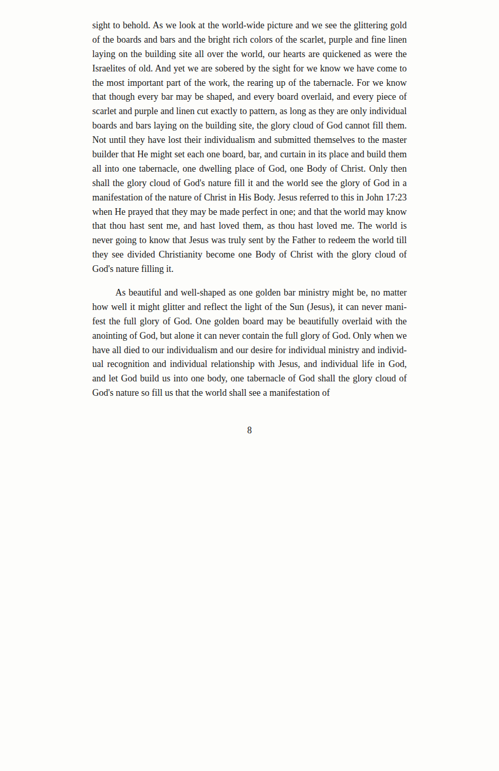sight to behold. As we look at the world-wide picture and we see the glittering gold of the boards and bars and the bright rich colors of the scarlet, purple and fine linen laying on the building site all over the world, our hearts are quickened as were the Israelites of old. And yet we are sobered by the sight for we know we have come to the most important part of the work, the rearing up of the tabernacle. For we know that though every bar may be shaped, and every board overlaid, and every piece of scarlet and purple and linen cut exactly to pattern, as long as they are only individual boards and bars laying on the building site, the glory cloud of God cannot fill them. Not until they have lost their individualism and submitted themselves to the master builder that He might set each one board, bar, and curtain in its place and build them all into one tabernacle, one dwelling place of God, one Body of Christ. Only then shall the glory cloud of God's nature fill it and the world see the glory of God in a manifestation of the nature of Christ in His Body. Jesus referred to this in John 17:23 when He prayed that they may be made perfect in one; and that the world may know that thou hast sent me, and hast loved them, as thou hast loved me. The world is never going to know that Jesus was truly sent by the Father to redeem the world till they see divided Christianity become one Body of Christ with the glory cloud of God's nature filling it.
As beautiful and well-shaped as one golden bar ministry might be, no matter how well it might glitter and reflect the light of the Sun (Jesus), it can never manifest the full glory of God. One golden board may be beautifully overlaid with the anointing of God, but alone it can never contain the full glory of God. Only when we have all died to our individualism and our desire for individual ministry and individual recognition and individual relationship with Jesus, and individual life in God, and let God build us into one body, one tabernacle of God shall the glory cloud of God's nature so fill us that the world shall see a manifestation of
8